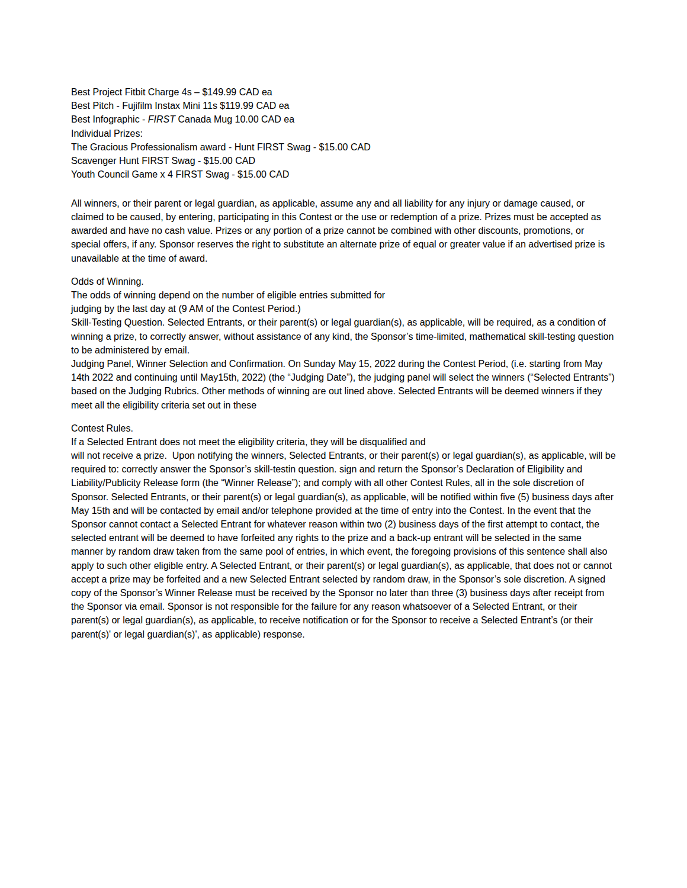Best Project Fitbit Charge 4s – $149.99 CAD ea
Best Pitch - Fujifilm Instax Mini 11s $119.99 CAD ea
Best Infographic - FIRST Canada Mug 10.00 CAD ea
Individual Prizes:
The Gracious Professionalism award - Hunt FIRST Swag - $15.00 CAD
Scavenger Hunt FIRST Swag - $15.00 CAD
Youth Council Game x 4 FIRST Swag - $15.00 CAD
All winners, or their parent or legal guardian, as applicable, assume any and all liability for any injury or damage caused, or claimed to be caused, by entering, participating in this Contest or the use or redemption of a prize. Prizes must be accepted as awarded and have no cash value. Prizes or any portion of a prize cannot be combined with other discounts, promotions, or special offers, if any. Sponsor reserves the right to substitute an alternate prize of equal or greater value if an advertised prize is unavailable at the time of award.
Odds of Winning.
The odds of winning depend on the number of eligible entries submitted for
judging by the last day at (9 AM of the Contest Period.)
Skill-Testing Question. Selected Entrants, or their parent(s) or legal guardian(s), as applicable, will be required, as a condition of winning a prize, to correctly answer, without assistance of any kind, the Sponsor’s time-limited, mathematical skill-testing question to be administered by email.
Judging Panel, Winner Selection and Confirmation. On Sunday May 15, 2022 during the Contest Period, (i.e. starting from May 14th 2022 and continuing until May15th, 2022) (the “Judging Date”), the judging panel will select the winners (“Selected Entrants”) based on the Judging Rubrics. Other methods of winning are out lined above. Selected Entrants will be deemed winners if they meet all the eligibility criteria set out in these
Contest Rules.
If a Selected Entrant does not meet the eligibility criteria, they will be disqualified and
will not receive a prize. Upon notifying the winners, Selected Entrants, or their parent(s) or legal guardian(s), as applicable, will be required to: correctly answer the Sponsor’s skill-testin question. sign and return the Sponsor’s Declaration of Eligibility and Liability/Publicity Release form (the “Winner Release”); and comply with all other Contest Rules, all in the sole discretion of Sponsor. Selected Entrants, or their parent(s) or legal guardian(s), as applicable, will be notified within five (5) business days after May 15th and will be contacted by email and/or telephone provided at the time of entry into the Contest. In the event that the Sponsor cannot contact a Selected Entrant for whatever reason within two (2) business days of the first attempt to contact, the selected entrant will be deemed to have forfeited any rights to the prize and a back-up entrant will be selected in the same manner by random draw taken from the same pool of entries, in which event, the foregoing provisions of this sentence shall also apply to such other eligible entry. A Selected Entrant, or their parent(s) or legal guardian(s), as applicable, that does not or cannot accept a prize may be forfeited and a new Selected Entrant selected by random draw, in the Sponsor’s sole discretion. A signed copy of the Sponsor’s Winner Release must be received by the Sponsor no later than three (3) business days after receipt from the Sponsor via email. Sponsor is not responsible for the failure for any reason whatsoever of a Selected Entrant, or their parent(s) or legal guardian(s), as applicable, to receive notification or for the Sponsor to receive a Selected Entrant’s (or their parent(s)' or legal guardian(s)', as applicable) response.